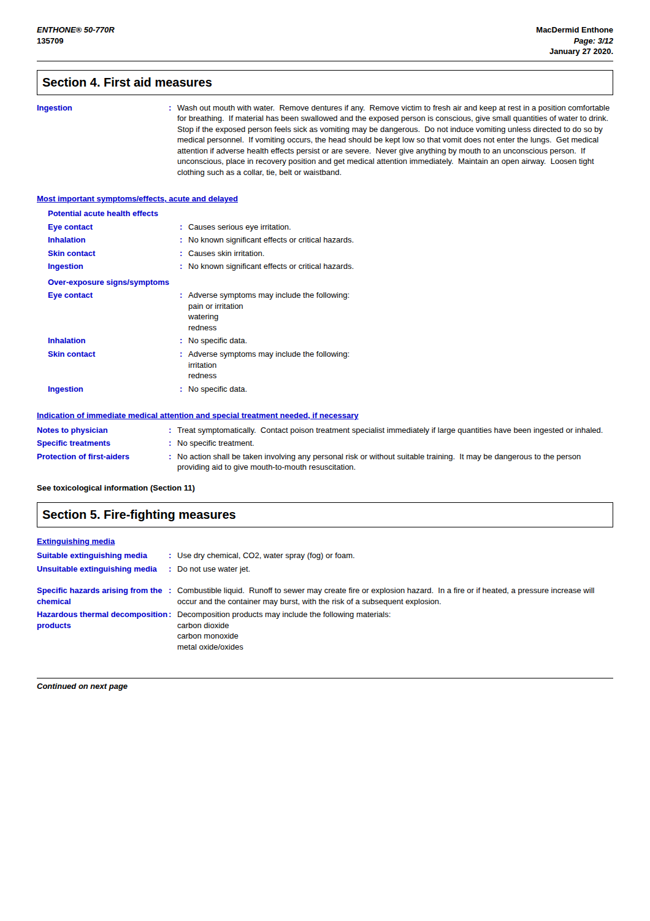ENTHONE® 50-770R
135709
MacDermid Enthone
Page: 3/12
January 27 2020.
Section 4. First aid measures
| Ingestion | : | Wash out mouth with water. Remove dentures if any. Remove victim to fresh air and keep at rest in a position comfortable for breathing. If material has been swallowed and the exposed person is conscious, give small quantities of water to drink. Stop if the exposed person feels sick as vomiting may be dangerous. Do not induce vomiting unless directed to do so by medical personnel. If vomiting occurs, the head should be kept low so that vomit does not enter the lungs. Get medical attention if adverse health effects persist or are severe. Never give anything by mouth to an unconscious person. If unconscious, place in recovery position and get medical attention immediately. Maintain an open airway. Loosen tight clothing such as a collar, tie, belt or waistband. |
Most important symptoms/effects, acute and delayed
Potential acute health effects
| Eye contact | : | Causes serious eye irritation. |
| Inhalation | : | No known significant effects or critical hazards. |
| Skin contact | : | Causes skin irritation. |
| Ingestion | : | No known significant effects or critical hazards. |
Over-exposure signs/symptoms
| Eye contact | : | Adverse symptoms may include the following: pain or irritation watering redness |
| Inhalation | : | No specific data. |
| Skin contact | : | Adverse symptoms may include the following: irritation redness |
| Ingestion | : | No specific data. |
Indication of immediate medical attention and special treatment needed, if necessary
| Notes to physician | : | Treat symptomatically. Contact poison treatment specialist immediately if large quantities have been ingested or inhaled. |
| Specific treatments | : | No specific treatment. |
| Protection of first-aiders | : | No action shall be taken involving any personal risk or without suitable training. It may be dangerous to the person providing aid to give mouth-to-mouth resuscitation. |
See toxicological information (Section 11)
Section 5. Fire-fighting measures
Extinguishing media
| Suitable extinguishing media | : | Use dry chemical, CO2, water spray (fog) or foam. |
| Unsuitable extinguishing media | : | Do not use water jet. |
| Specific hazards arising from the chemical | : | Combustible liquid. Runoff to sewer may create fire or explosion hazard. In a fire or if heated, a pressure increase will occur and the container may burst, with the risk of a subsequent explosion. |
| Hazardous thermal decomposition products | : | Decomposition products may include the following materials: carbon dioxide carbon monoxide metal oxide/oxides |
Continued on next page